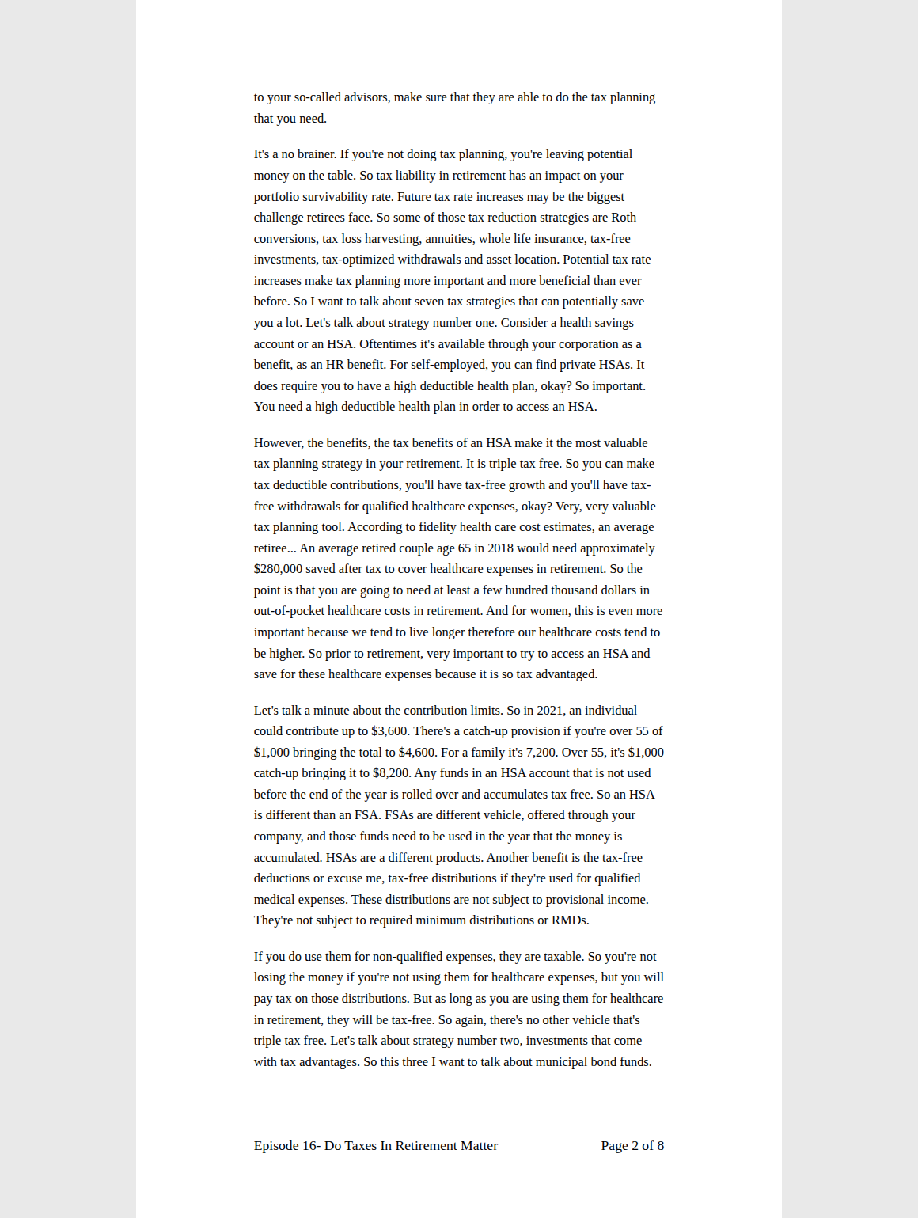to your so-called advisors, make sure that they are able to do the tax planning that you need.
It's a no brainer. If you're not doing tax planning, you're leaving potential money on the table. So tax liability in retirement has an impact on your portfolio survivability rate. Future tax rate increases may be the biggest challenge retirees face. So some of those tax reduction strategies are Roth conversions, tax loss harvesting, annuities, whole life insurance, tax-free investments, tax-optimized withdrawals and asset location. Potential tax rate increases make tax planning more important and more beneficial than ever before. So I want to talk about seven tax strategies that can potentially save you a lot. Let's talk about strategy number one. Consider a health savings account or an HSA. Oftentimes it's available through your corporation as a benefit, as an HR benefit. For self-employed, you can find private HSAs. It does require you to have a high deductible health plan, okay? So important. You need a high deductible health plan in order to access an HSA.
However, the benefits, the tax benefits of an HSA make it the most valuable tax planning strategy in your retirement. It is triple tax free. So you can make tax deductible contributions, you'll have tax-free growth and you'll have tax-free withdrawals for qualified healthcare expenses, okay? Very, very valuable tax planning tool. According to fidelity health care cost estimates, an average retiree... An average retired couple age 65 in 2018 would need approximately $280,000 saved after tax to cover healthcare expenses in retirement. So the point is that you are going to need at least a few hundred thousand dollars in out-of-pocket healthcare costs in retirement. And for women, this is even more important because we tend to live longer therefore our healthcare costs tend to be higher. So prior to retirement, very important to try to access an HSA and save for these healthcare expenses because it is so tax advantaged.
Let's talk a minute about the contribution limits. So in 2021, an individual could contribute up to $3,600. There's a catch-up provision if you're over 55 of $1,000 bringing the total to $4,600. For a family it's 7,200. Over 55, it's $1,000 catch-up bringing it to $8,200. Any funds in an HSA account that is not used before the end of the year is rolled over and accumulates tax free. So an HSA is different than an FSA. FSAs are different vehicle, offered through your company, and those funds need to be used in the year that the money is accumulated. HSAs are a different products. Another benefit is the tax-free deductions or excuse me, tax-free distributions if they're used for qualified medical expenses. These distributions are not subject to provisional income. They're not subject to required minimum distributions or RMDs.
If you do use them for non-qualified expenses, they are taxable. So you're not losing the money if you're not using them for healthcare expenses, but you will pay tax on those distributions. But as long as you are using them for healthcare in retirement, they will be tax-free. So again, there's no other vehicle that's triple tax free. Let's talk about strategy number two, investments that come with tax advantages. So this three I want to talk about municipal bond funds.
Episode 16- Do Taxes In Retirement Matter Page 2 of 8